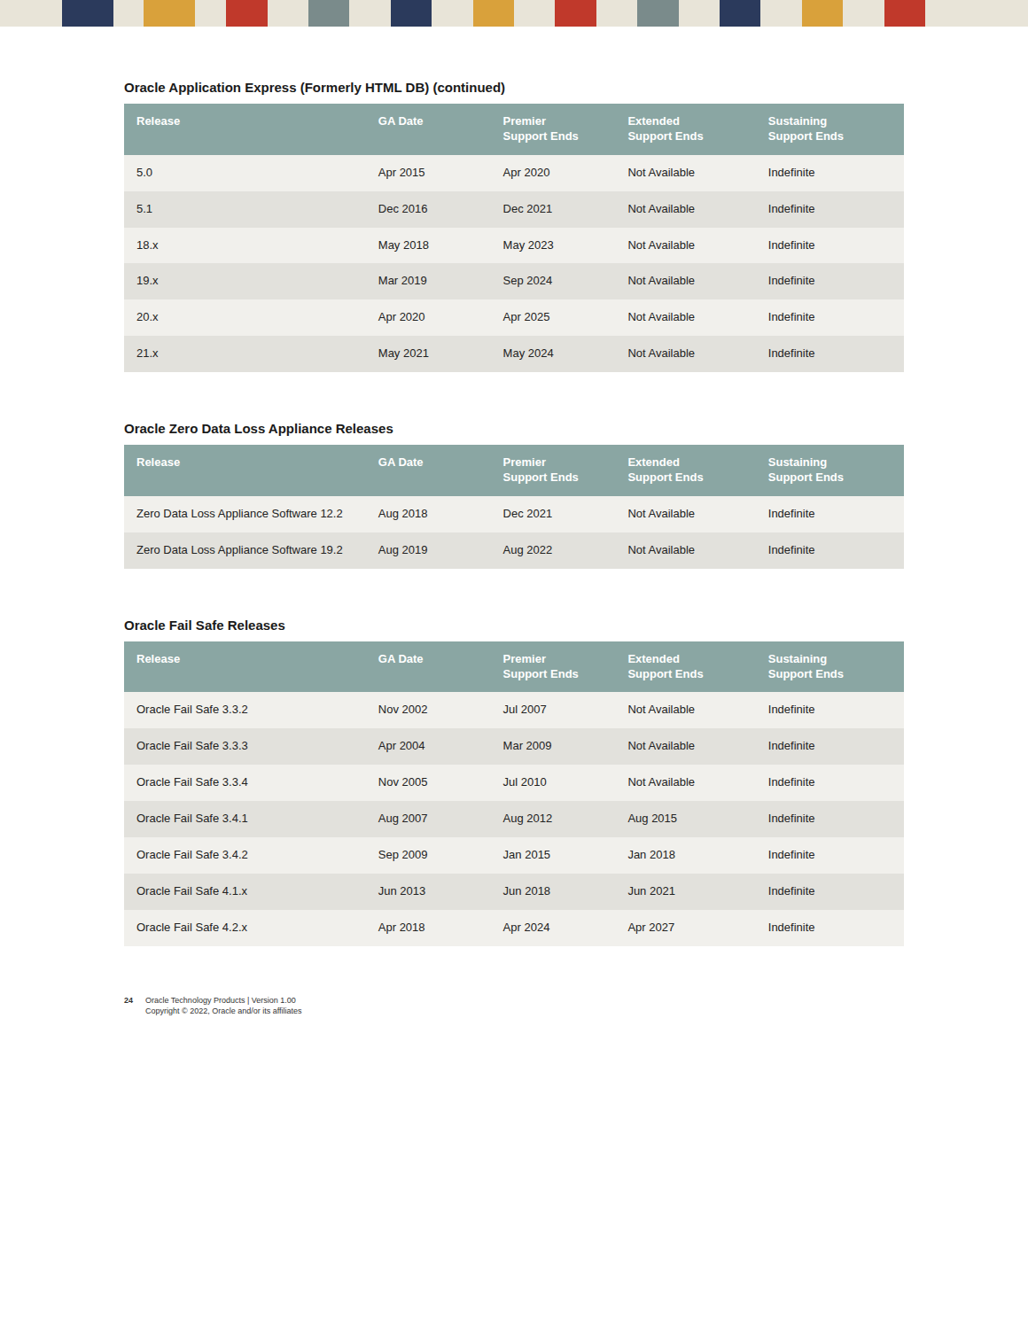Oracle Application Express (Formerly HTML DB) (continued)
| Release | GA Date | Premier Support Ends | Extended Support Ends | Sustaining Support Ends |
| --- | --- | --- | --- | --- |
| 5.0 | Apr 2015 | Apr 2020 | Not Available | Indefinite |
| 5.1 | Dec 2016 | Dec 2021 | Not Available | Indefinite |
| 18.x | May 2018 | May 2023 | Not Available | Indefinite |
| 19.x | Mar 2019 | Sep 2024 | Not Available | Indefinite |
| 20.x | Apr 2020 | Apr 2025 | Not Available | Indefinite |
| 21.x | May 2021 | May 2024 | Not Available | Indefinite |
Oracle Zero Data Loss Appliance Releases
| Release | GA Date | Premier Support Ends | Extended Support Ends | Sustaining Support Ends |
| --- | --- | --- | --- | --- |
| Zero Data Loss Appliance Software 12.2 | Aug 2018 | Dec 2021 | Not Available | Indefinite |
| Zero Data Loss Appliance Software 19.2 | Aug 2019 | Aug 2022 | Not Available | Indefinite |
Oracle Fail Safe Releases
| Release | GA Date | Premier Support Ends | Extended Support Ends | Sustaining Support Ends |
| --- | --- | --- | --- | --- |
| Oracle Fail Safe 3.3.2 | Nov 2002 | Jul 2007 | Not Available | Indefinite |
| Oracle Fail Safe 3.3.3 | Apr 2004 | Mar 2009 | Not Available | Indefinite |
| Oracle Fail Safe 3.3.4 | Nov 2005 | Jul 2010 | Not Available | Indefinite |
| Oracle Fail Safe 3.4.1 | Aug 2007 | Aug 2012 | Aug 2015 | Indefinite |
| Oracle Fail Safe 3.4.2 | Sep 2009 | Jan 2015 | Jan 2018 | Indefinite |
| Oracle Fail Safe 4.1.x | Jun 2013 | Jun 2018 | Jun 2021 | Indefinite |
| Oracle Fail Safe 4.2.x | Apr 2018 | Apr 2024 | Apr 2027 | Indefinite |
24 Oracle Technology Products | Version 1.00
Copyright © 2022, Oracle and/or its affiliates